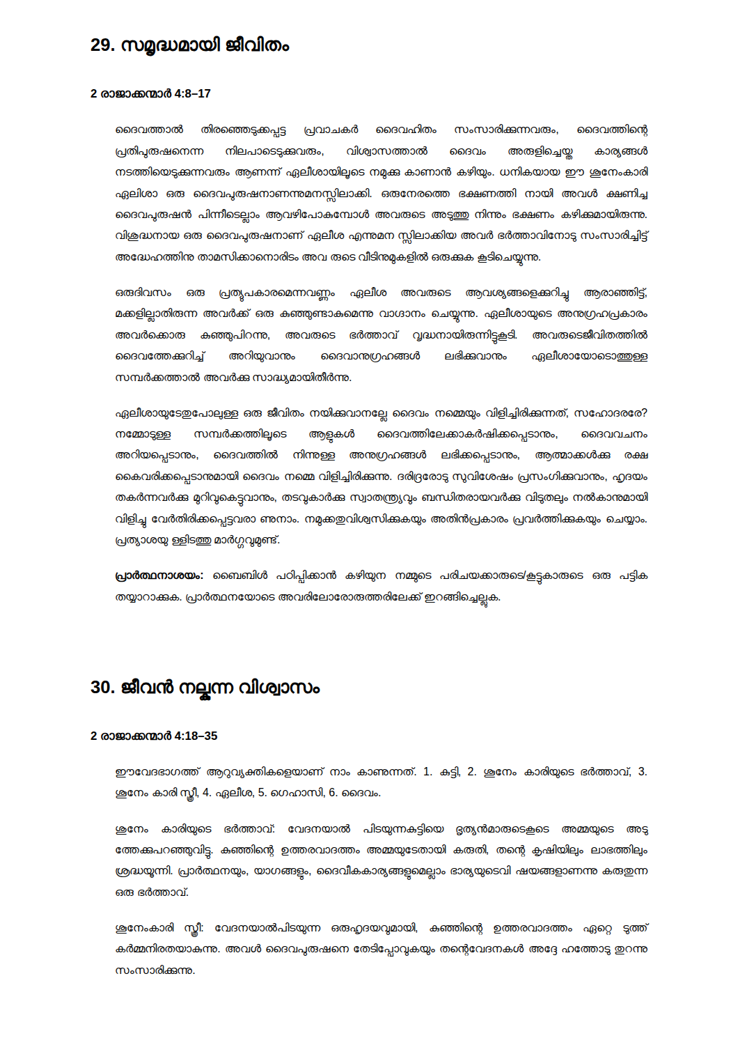29. സമൃദ്ധമായി ജീവിതം
2 രാജാക്കന്മാർ 4:8–17
ദൈവത്താൽ തിരഞ്ഞെടുക്കപ്പട്ട പ്രവാചകർ ദൈവഹിതം സംസാരിക്കുന്നവരും, ദൈവത്തിന്റെ പ്രതിപുരുഷനെന്ന നിലപാടെടുക്കുവരും, വിശ്വാസത്താൽ ദൈവം അരുളിച്ചെയ്ത കാര്യങ്ങൾ നടത്തിയെടുക്കുന്നവരും ആണന്ന് ഏലീശായിലൂടെ നമുക്കു കാണാൻ കഴിയും. ധനികയായ ഈ ശൂനേംകാരി ഏലിശാ ഒരു ദൈവപുരുഷനാണന്നുമനസ്സിലാക്കി. ഒരുനേരത്തെ ഭക്ഷണത്തി നായി അവൾ ക്ഷണിച്ച ദൈവപുരുഷൻ പിന്നീടെല്ലാം ആവഴിപോകുമ്പോൾ അവരുടെ അടുത്തു നിന്നും ഭക്ഷണം കഴിക്കുമായിരുന്നു. വിശുദ്ധനായ ഒരു ദൈവപുരുഷനാണ് ഏലീശ എന്നുമന സ്സിലാക്കിയ അവർ ഭർത്താവിനോടു സംസാരിച്ചിട്ട് അദ്ധേഹത്തിനു താമസിക്കാനൊരിടം അവ രുടെ വീടിനുമുകളിൽ ഒരുക്കുക കൂടിചെയ്യുന്നു.
ഒരുദിവസം ഒരു പ്രത്യുപകാരമെന്നവണ്ണം ഏലീശ അവരുടെ ആവശ്യങ്ങളെക്കുറിച്ചു ആരാഞ്ഞിട്ട്, മക്കളില്ലാതിരുന്ന അവർക്ക് ഒരു കുഞ്ഞുണ്ടാകുമെന്നു വാഗ്ദാനം ചെയ്യുന്നു. ഏലീശായുടെ അനുഗ്രഹപ്രകാരം അവർക്കൊരു കുഞ്ഞുപിറന്നു, അവരുടെ ഭർത്താവ് വൃദ്ധനായിരുന്നിട്ടുകൂടി. അവരുടെജീവിതത്തിൽ ദൈവത്തേക്കുറിച്ച് അറിയുവാനും ദൈവാനുഗ്രഹങ്ങൾ ലഭിക്കുവാനും ഏലീശായോടൊത്തുള്ള സമ്പർക്കത്താൽ അവർക്കു സാദ്ധ്യമായിതീർന്നു.
ഏലീശായുടേതുപോലുള്ള ഒരു ജീവിതം നയിക്കുവാനല്ലേ ദൈവം നമ്മെയും വിളിച്ചിരിക്കുന്നത്, സഹോദരരേ? നമ്മോടുള്ള സമ്പർക്കത്തിലൂടെ ആളുകൾ ദൈവത്തിലേക്കാകർഷിക്കപ്പെടാനും, ദൈവവചനം അറിയപ്പെടാനും, ദൈവത്തിൽ നിന്നുള്ള അനുഗ്രഹങ്ങൾ ലഭിക്കപ്പെടാനും, ആത്മാക്കൾക്കു രക്ഷ കൈവരിക്കപ്പെടാനുമായി ദൈവം നമ്മെ വിളിച്ചിരിക്കുന്നു. ദരിദ്രരോടു സുവിശേഷം പ്രസംഗിക്കുവാനും, ഹൃദയം തകർന്നവർക്കു മുറിവുകെട്ടുവാനും, തടവുകാർക്കു സ്വാതന്ത്ര്യവും ബന്ധിതരായവർക്കു വിടുതലും നൽകാനുമായി വിളിച്ചു വേർതിരിക്കപ്പെട്ടവരാ ണുനാം. നമുക്കതുവിശ്വസിക്കുകയും അതിൻപ്രകാരം പ്രവർത്തിക്കുകയും ചെയ്യാം. പ്രത്യാശയു ള്ളിടത്തു മാർഗ്ഗവുമുണ്ട്.
പ്രാർത്ഥനാശയം: ബൈബിൾ പഠിപ്പിക്കാൻ കഴിയുന നമ്മുടെ പരിചയക്കാരുടെ/കൂട്ടുകാരുടെ ഒരു പട്ടിക തയ്യാറാക്കുക. പ്രാർത്ഥനയോടെ അവരിലോരോരുത്തരിലേക്ക് ഇറങ്ങിച്ചെല്ലുക.
30. ജീവൻ നല്കുന്ന വിശ്വാസം
2 രാജാക്കന്മാർ 4:18–35
ഈവേദഭാഗത്ത് ആറുവ്യക്തികളെയാണ് നാം കാണുന്നത്. 1. കുട്ടി, 2. ശൂനേം കാരിയുടെ ഭർത്താവ്, 3. ശൂനേം കാരി സ്ത്രീ, 4. ഏലീശ, 5. ഗെഹാസി, 6. ദൈവം.
ശുനേം കാരിയുടെ ഭർത്താവ്: വേദനയാൽ പിടയുന്നകുട്ടിയെ ഭൃത്യൻമാരുടെകൂടെ അമ്മയുടെ അടു ത്തേക്കുപറഞ്ഞുവിട്ടു. കുഞ്ഞിന്റെ ഉത്തരവാദത്തം അമ്മയുടേതായി കരുതി, തന്റെ കൃഷിയിലും ലാഭത്തിലും ശ്രദ്ധയൂന്നി. പ്രാർത്ഥനയും, യാഗങ്ങളും, ദൈവീകകാര്യങ്ങളുമെല്ലാം ഭാര്യയുടെവി ഷയങ്ങളാണന്നു കരുതുന്ന ഒരു ഭർത്താവ്.
ശൂനേംകാരി സ്ത്രീ: വേദനയാൽപിടയുന്ന ഒരുഹൃദയവുമായി, കുഞ്ഞിന്റെ ഉത്തരവാദത്തം ഏറ്റെ ടുത്ത് കർമ്മനിരതയാകുന്നു. അവൾ ദൈവപുരുഷനെ തേടിപ്പോവുകയും തന്റെവേദനകൾ അദ്ദേ ഹത്തോടു തുറന്നു സംസാരിക്കുന്നു.